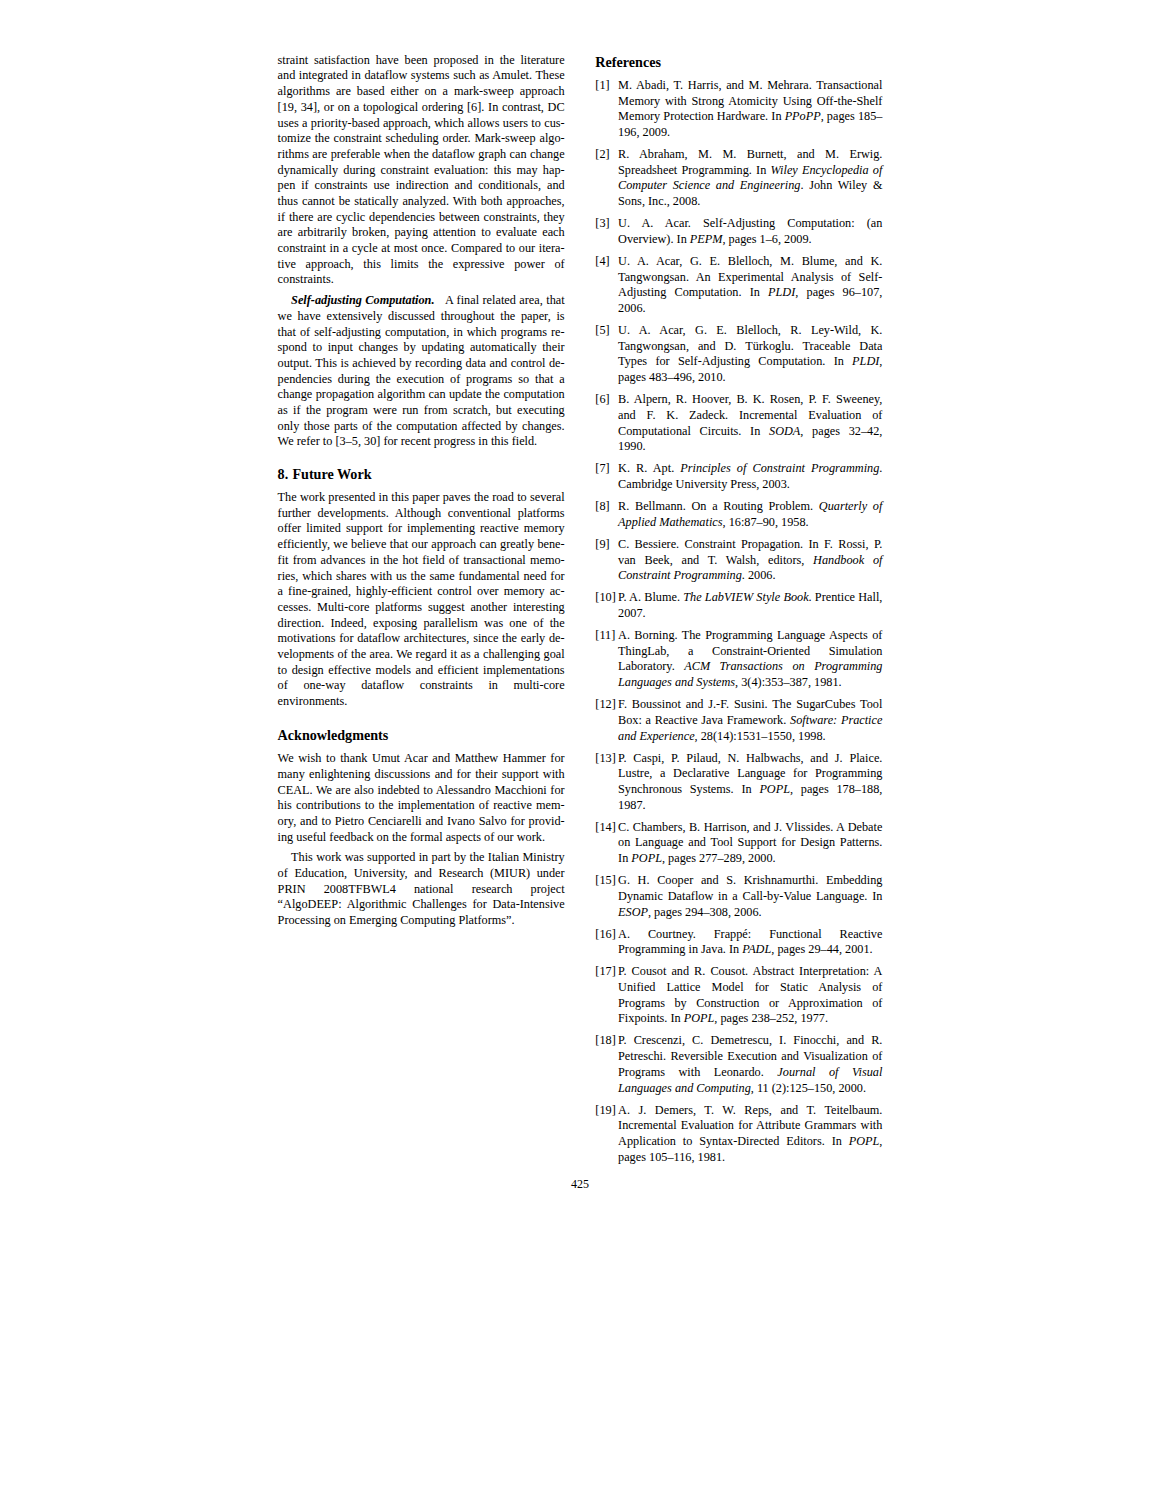straint satisfaction have been proposed in the literature and integrated in dataflow systems such as Amulet. These algorithms are based either on a mark-sweep approach [19, 34], or on a topological ordering [6]. In contrast, DC uses a priority-based approach, which allows users to customize the constraint scheduling order. Mark-sweep algorithms are preferable when the dataflow graph can change dynamically during constraint evaluation: this may happen if constraints use indirection and conditionals, and thus cannot be statically analyzed. With both approaches, if there are cyclic dependencies between constraints, they are arbitrarily broken, paying attention to evaluate each constraint in a cycle at most once. Compared to our iterative approach, this limits the expressive power of constraints.
Self-adjusting Computation. A final related area, that we have extensively discussed throughout the paper, is that of self-adjusting computation, in which programs respond to input changes by updating automatically their output. This is achieved by recording data and control dependencies during the execution of programs so that a change propagation algorithm can update the computation as if the program were run from scratch, but executing only those parts of the computation affected by changes. We refer to [3–5, 30] for recent progress in this field.
8. Future Work
The work presented in this paper paves the road to several further developments. Although conventional platforms offer limited support for implementing reactive memory efficiently, we believe that our approach can greatly benefit from advances in the hot field of transactional memories, which shares with us the same fundamental need for a fine-grained, highly-efficient control over memory accesses. Multi-core platforms suggest another interesting direction. Indeed, exposing parallelism was one of the motivations for dataflow architectures, since the early developments of the area. We regard it as a challenging goal to design effective models and efficient implementations of one-way dataflow constraints in multi-core environments.
Acknowledgments
We wish to thank Umut Acar and Matthew Hammer for many enlightening discussions and for their support with CEAL. We are also indebted to Alessandro Macchioni for his contributions to the implementation of reactive memory, and to Pietro Cenciarelli and Ivano Salvo for providing useful feedback on the formal aspects of our work.
This work was supported in part by the Italian Ministry of Education, University, and Research (MIUR) under PRIN 2008TFBWL4 national research project “AlgoDEEP: Algorithmic Challenges for Data-Intensive Processing on Emerging Computing Platforms”.
References
[1] M. Abadi, T. Harris, and M. Mehrara. Transactional Memory with Strong Atomicity Using Off-the-Shelf Memory Protection Hardware. In PPoPP, pages 185–196, 2009.
[2] R. Abraham, M. M. Burnett, and M. Erwig. Spreadsheet Programming. In Wiley Encyclopedia of Computer Science and Engineering. John Wiley & Sons, Inc., 2008.
[3] U. A. Acar. Self-Adjusting Computation: (an Overview). In PEPM, pages 1–6, 2009.
[4] U. A. Acar, G. E. Blelloch, M. Blume, and K. Tangwongsan. An Experimental Analysis of Self-Adjusting Computation. In PLDI, pages 96–107, 2006.
[5] U. A. Acar, G. E. Blelloch, R. Ley-Wild, K. Tangwongsan, and D. Türkoglu. Traceable Data Types for Self-Adjusting Computation. In PLDI, pages 483–496, 2010.
[6] B. Alpern, R. Hoover, B. K. Rosen, P. F. Sweeney, and F. K. Zadeck. Incremental Evaluation of Computational Circuits. In SODA, pages 32–42, 1990.
[7] K. R. Apt. Principles of Constraint Programming. Cambridge University Press, 2003.
[8] R. Bellmann. On a Routing Problem. Quarterly of Applied Mathematics, 16:87–90, 1958.
[9] C. Bessiere. Constraint Propagation. In F. Rossi, P. van Beek, and T. Walsh, editors, Handbook of Constraint Programming. 2006.
[10] P. A. Blume. The LabVIEW Style Book. Prentice Hall, 2007.
[11] A. Borning. The Programming Language Aspects of ThingLab, a Constraint-Oriented Simulation Laboratory. ACM Transactions on Programming Languages and Systems, 3(4):353–387, 1981.
[12] F. Boussinot and J.-F. Susini. The SugarCubes Tool Box: a Reactive Java Framework. Software: Practice and Experience, 28(14):1531–1550, 1998.
[13] P. Caspi, P. Pilaud, N. Halbwachs, and J. Plaice. Lustre, a Declarative Language for Programming Synchronous Systems. In POPL, pages 178–188, 1987.
[14] C. Chambers, B. Harrison, and J. Vlissides. A Debate on Language and Tool Support for Design Patterns. In POPL, pages 277–289, 2000.
[15] G. H. Cooper and S. Krishnamurthi. Embedding Dynamic Dataflow in a Call-by-Value Language. In ESOP, pages 294–308, 2006.
[16] A. Courtney. Frappé: Functional Reactive Programming in Java. In PADL, pages 29–44, 2001.
[17] P. Cousot and R. Cousot. Abstract Interpretation: A Unified Lattice Model for Static Analysis of Programs by Construction or Approximation of Fixpoints. In POPL, pages 238–252, 1977.
[18] P. Crescenzi, C. Demetrescu, I. Finocchi, and R. Petreschi. Reversible Execution and Visualization of Programs with Leonardo. Journal of Visual Languages and Computing, 11 (2):125–150, 2000.
[19] A. J. Demers, T. W. Reps, and T. Teitelbaum. Incremental Evaluation for Attribute Grammars with Application to Syntax-Directed Editors. In POPL, pages 105–116, 1981.
425